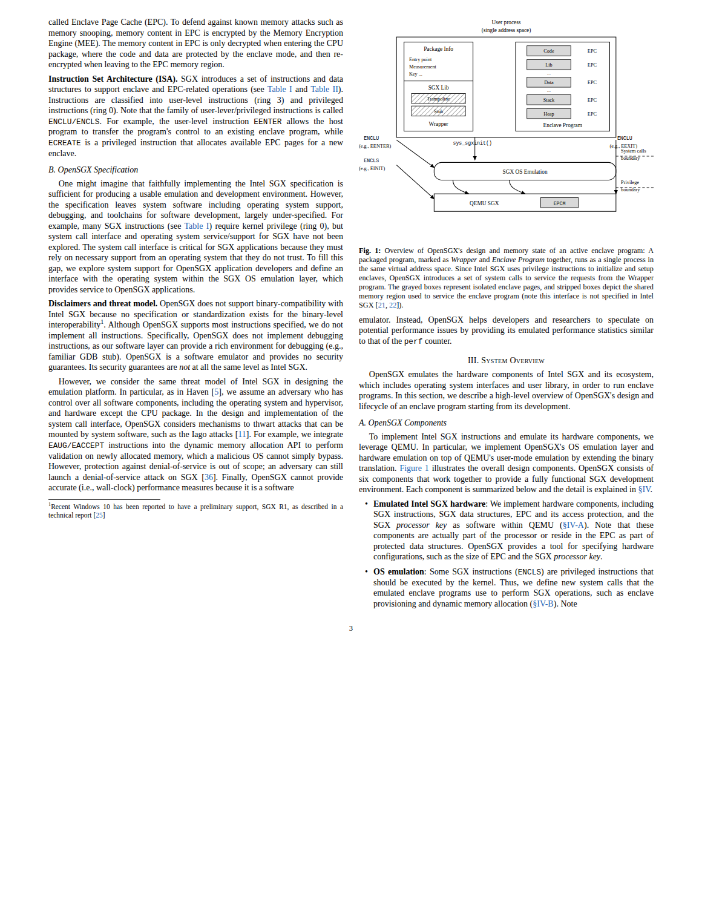called Enclave Page Cache (EPC). To defend against known memory attacks such as memory snooping, memory content in EPC is encrypted by the Memory Encryption Engine (MEE). The memory content in EPC is only decrypted when entering the CPU package, where the code and data are protected by the enclave mode, and then re-encrypted when leaving to the EPC memory region.
Instruction Set Architecture (ISA). SGX introduces a set of instructions and data structures to support enclave and EPC-related operations (see Table I and Table II). Instructions are classified into user-level instructions (ring 3) and privileged instructions (ring 0). Note that the family of user-lever/privileged instructions is called ENCLU/ENCLS. For example, the user-level instruction EENTER allows the host program to transfer the program's control to an existing enclave program, while ECREATE is a privileged instruction that allocates available EPC pages for a new enclave.
B. OpenSGX Specification
One might imagine that faithfully implementing the Intel SGX specification is sufficient for producing a usable emulation and development environment. However, the specification leaves system software including operating system support, debugging, and toolchains for software development, largely under-specified. For example, many SGX instructions (see Table I) require kernel privilege (ring 0), but system call interface and operating system service/support for SGX have not been explored. The system call interface is critical for SGX applications because they must rely on necessary support from an operating system that they do not trust. To fill this gap, we explore system support for OpenSGX application developers and define an interface with the operating system within the SGX OS emulation layer, which provides service to OpenSGX applications.
Disclaimers and threat model. OpenSGX does not support binary-compatibility with Intel SGX because no specification or standardization exists for the binary-level interoperability1. Although OpenSGX supports most instructions specified, we do not implement all instructions. Specifically, OpenSGX does not implement debugging instructions, as our software layer can provide a rich environment for debugging (e.g., familiar GDB stub). OpenSGX is a software emulator and provides no security guarantees. Its security guarantees are not at all the same level as Intel SGX.
However, we consider the same threat model of Intel SGX in designing the emulation platform. In particular, as in Haven [5], we assume an adversary who has control over all software components, including the operating system and hypervisor, and hardware except the CPU package. In the design and implementation of the system call interface, OpenSGX considers mechanisms to thwart attacks that can be mounted by system software, such as the Iago attacks [11]. For example, we integrate EAUG/EACCEPT instructions into the dynamic memory allocation API to perform validation on newly allocated memory, which a malicious OS cannot simply bypass. However, protection against denial-of-service is out of scope; an adversary can still launch a denial-of-service attack on SGX [36]. Finally, OpenSGX cannot provide accurate (i.e., wall-clock) performance measures because it is a software
1Recent Windows 10 has been reported to have a preliminary support, SGX R1, as described in a technical report [25]
User process (single address space) Package Info Entry point Measurement Key ... SGX Lib Trampoline Stub Wrapper Code EPC Lib EPC ... Data EPC ... Stack EPC Heap EPC Enclave Program ENCLU (e.g., EENTER) ENCLS (e.g., EINIT) ENCLU (e.g., EEXIT) sys_sgxinit() SGX OS Emulation System calls boundary Privilege boundary QEMU SGX EPCM
Fig. 1: Overview of OpenSGX's design and memory state of an active enclave program: A packaged program, marked as Wrapper and Enclave Program together, runs as a single process in the same virtual address space. Since Intel SGX uses privilege instructions to initialize and setup enclaves, OpenSGX introduces a set of system calls to service the requests from the Wrapper program. The grayed boxes represent isolated enclave pages, and stripped boxes depict the shared memory region used to service the enclave program (note this interface is not specified in Intel SGX [21, 22]).
emulator. Instead, OpenSGX helps developers and researchers to speculate on potential performance issues by providing its emulated performance statistics similar to that of the perf counter.
III. System Overview
OpenSGX emulates the hardware components of Intel SGX and its ecosystem, which includes operating system interfaces and user library, in order to run enclave programs. In this section, we describe a high-level overview of OpenSGX's design and lifecycle of an enclave program starting from its development.
A. OpenSGX Components
To implement Intel SGX instructions and emulate its hardware components, we leverage QEMU. In particular, we implement OpenSGX's OS emulation layer and hardware emulation on top of QEMU's user-mode emulation by extending the binary translation. Figure 1 illustrates the overall design components. OpenSGX consists of six components that work together to provide a fully functional SGX development environment. Each component is summarized below and the detail is explained in §IV.
Emulated Intel SGX hardware: We implement hardware components, including SGX instructions, SGX data structures, EPC and its access protection, and the SGX processor key as software within QEMU (§IV-A). Note that these components are actually part of the processor or reside in the EPC as part of protected data structures. OpenSGX provides a tool for specifying hardware configurations, such as the size of EPC and the SGX processor key.
OS emulation: Some SGX instructions (ENCLS) are privileged instructions that should be executed by the kernel. Thus, we define new system calls that the emulated enclave programs use to perform SGX operations, such as enclave provisioning and dynamic memory allocation (§IV-B). Note
3